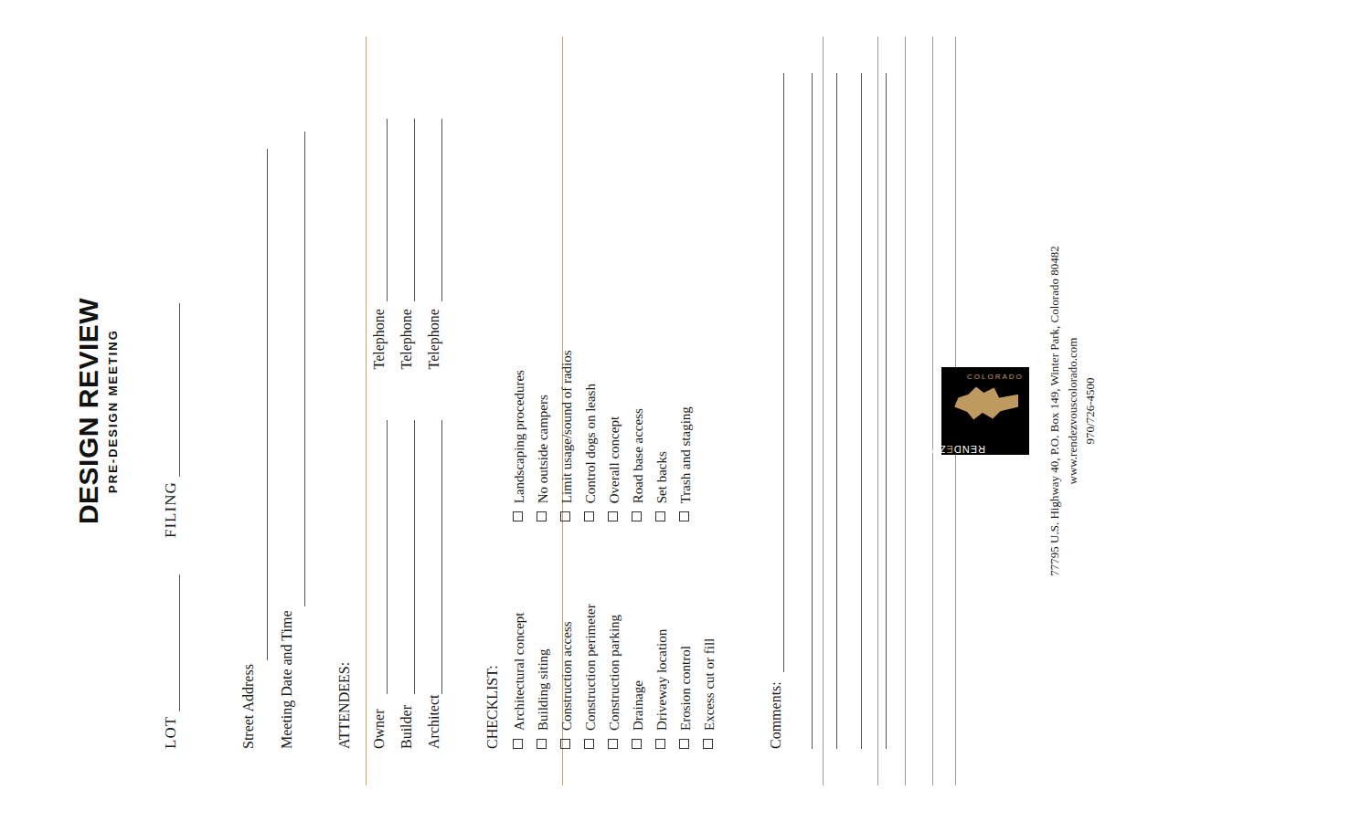DESIGN REVIEW
PRE-DESIGN MEETING
LOT FILING
Street Address
Meeting Date and Time
ATTENDEES:
| Owner | | Telephone | |
| Builder | | Telephone | |
| Architect | | Telephone | |
CHECKLIST:
Architectural concept
Building siting
Construction access
Construction perimeter
Construction parking
Drainage
Driveway location
Erosion control
Excess cut or fill
Landscaping procedures
No outside campers
Limit usage/sound of radios
Control dogs on leash
Overall concept
Road base access
Set backs
Trash and staging
Comments:
RENDEZVOUS COLORADO
77795 U.S. Highway 40, P.O. Box 149, Winter Park, Colorado 80482
www.rendezvouscolorado.com
970/726-4500